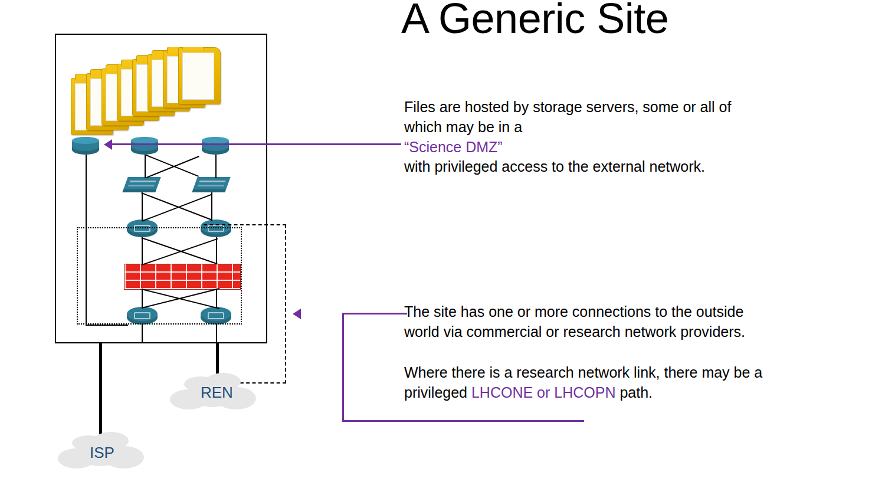A Generic Site
REN
ISP
Files are hosted by storage servers, some or all of which may be in a
“Science DMZ”
with privileged access to the external network.
The site has one or more connections to the outside world via commercial or research network providers.
Where there is a research network link, there may be a privileged LHCONE or LHCOPN path.